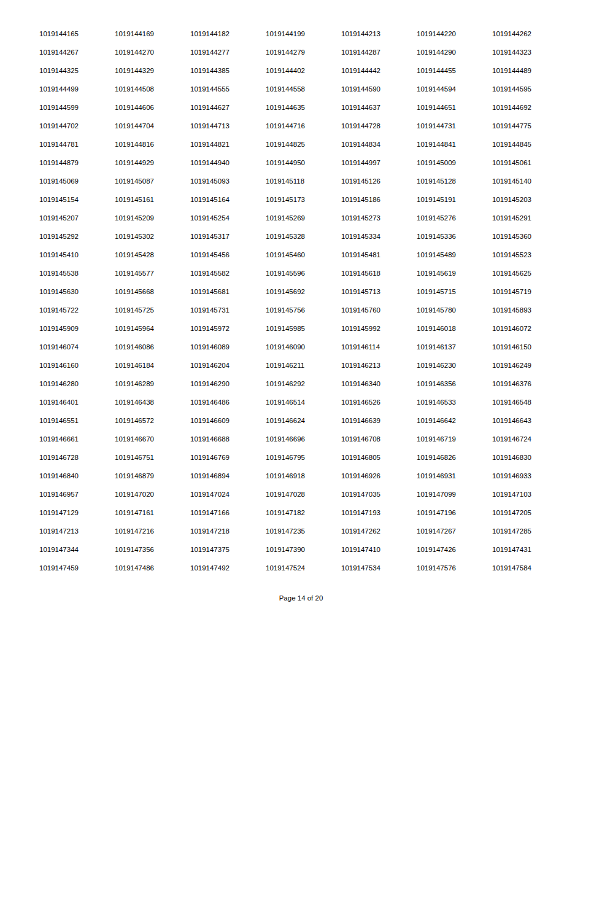| 1019144165 | 1019144169 | 1019144182 | 1019144199 | 1019144213 | 1019144220 | 1019144262 |
| 1019144267 | 1019144270 | 1019144277 | 1019144279 | 1019144287 | 1019144290 | 1019144323 |
| 1019144325 | 1019144329 | 1019144385 | 1019144402 | 1019144442 | 1019144455 | 1019144489 |
| 1019144499 | 1019144508 | 1019144555 | 1019144558 | 1019144590 | 1019144594 | 1019144595 |
| 1019144599 | 1019144606 | 1019144627 | 1019144635 | 1019144637 | 1019144651 | 1019144692 |
| 1019144702 | 1019144704 | 1019144713 | 1019144716 | 1019144728 | 1019144731 | 1019144775 |
| 1019144781 | 1019144816 | 1019144821 | 1019144825 | 1019144834 | 1019144841 | 1019144845 |
| 1019144879 | 1019144929 | 1019144940 | 1019144950 | 1019144997 | 1019145009 | 1019145061 |
| 1019145069 | 1019145087 | 1019145093 | 1019145118 | 1019145126 | 1019145128 | 1019145140 |
| 1019145154 | 1019145161 | 1019145164 | 1019145173 | 1019145186 | 1019145191 | 1019145203 |
| 1019145207 | 1019145209 | 1019145254 | 1019145269 | 1019145273 | 1019145276 | 1019145291 |
| 1019145292 | 1019145302 | 1019145317 | 1019145328 | 1019145334 | 1019145336 | 1019145360 |
| 1019145410 | 1019145428 | 1019145456 | 1019145460 | 1019145481 | 1019145489 | 1019145523 |
| 1019145538 | 1019145577 | 1019145582 | 1019145596 | 1019145618 | 1019145619 | 1019145625 |
| 1019145630 | 1019145668 | 1019145681 | 1019145692 | 1019145713 | 1019145715 | 1019145719 |
| 1019145722 | 1019145725 | 1019145731 | 1019145756 | 1019145760 | 1019145780 | 1019145893 |
| 1019145909 | 1019145964 | 1019145972 | 1019145985 | 1019145992 | 1019146018 | 1019146072 |
| 1019146074 | 1019146086 | 1019146089 | 1019146090 | 1019146114 | 1019146137 | 1019146150 |
| 1019146160 | 1019146184 | 1019146204 | 1019146211 | 1019146213 | 1019146230 | 1019146249 |
| 1019146280 | 1019146289 | 1019146290 | 1019146292 | 1019146340 | 1019146356 | 1019146376 |
| 1019146401 | 1019146438 | 1019146486 | 1019146514 | 1019146526 | 1019146533 | 1019146548 |
| 1019146551 | 1019146572 | 1019146609 | 1019146624 | 1019146639 | 1019146642 | 1019146643 |
| 1019146661 | 1019146670 | 1019146688 | 1019146696 | 1019146708 | 1019146719 | 1019146724 |
| 1019146728 | 1019146751 | 1019146769 | 1019146795 | 1019146805 | 1019146826 | 1019146830 |
| 1019146840 | 1019146879 | 1019146894 | 1019146918 | 1019146926 | 1019146931 | 1019146933 |
| 1019146957 | 1019147020 | 1019147024 | 1019147028 | 1019147035 | 1019147099 | 1019147103 |
| 1019147129 | 1019147161 | 1019147166 | 1019147182 | 1019147193 | 1019147196 | 1019147205 |
| 1019147213 | 1019147216 | 1019147218 | 1019147235 | 1019147262 | 1019147267 | 1019147285 |
| 1019147344 | 1019147356 | 1019147375 | 1019147390 | 1019147410 | 1019147426 | 1019147431 |
| 1019147459 | 1019147486 | 1019147492 | 1019147524 | 1019147534 | 1019147576 | 1019147584 |
Page 14 of 20